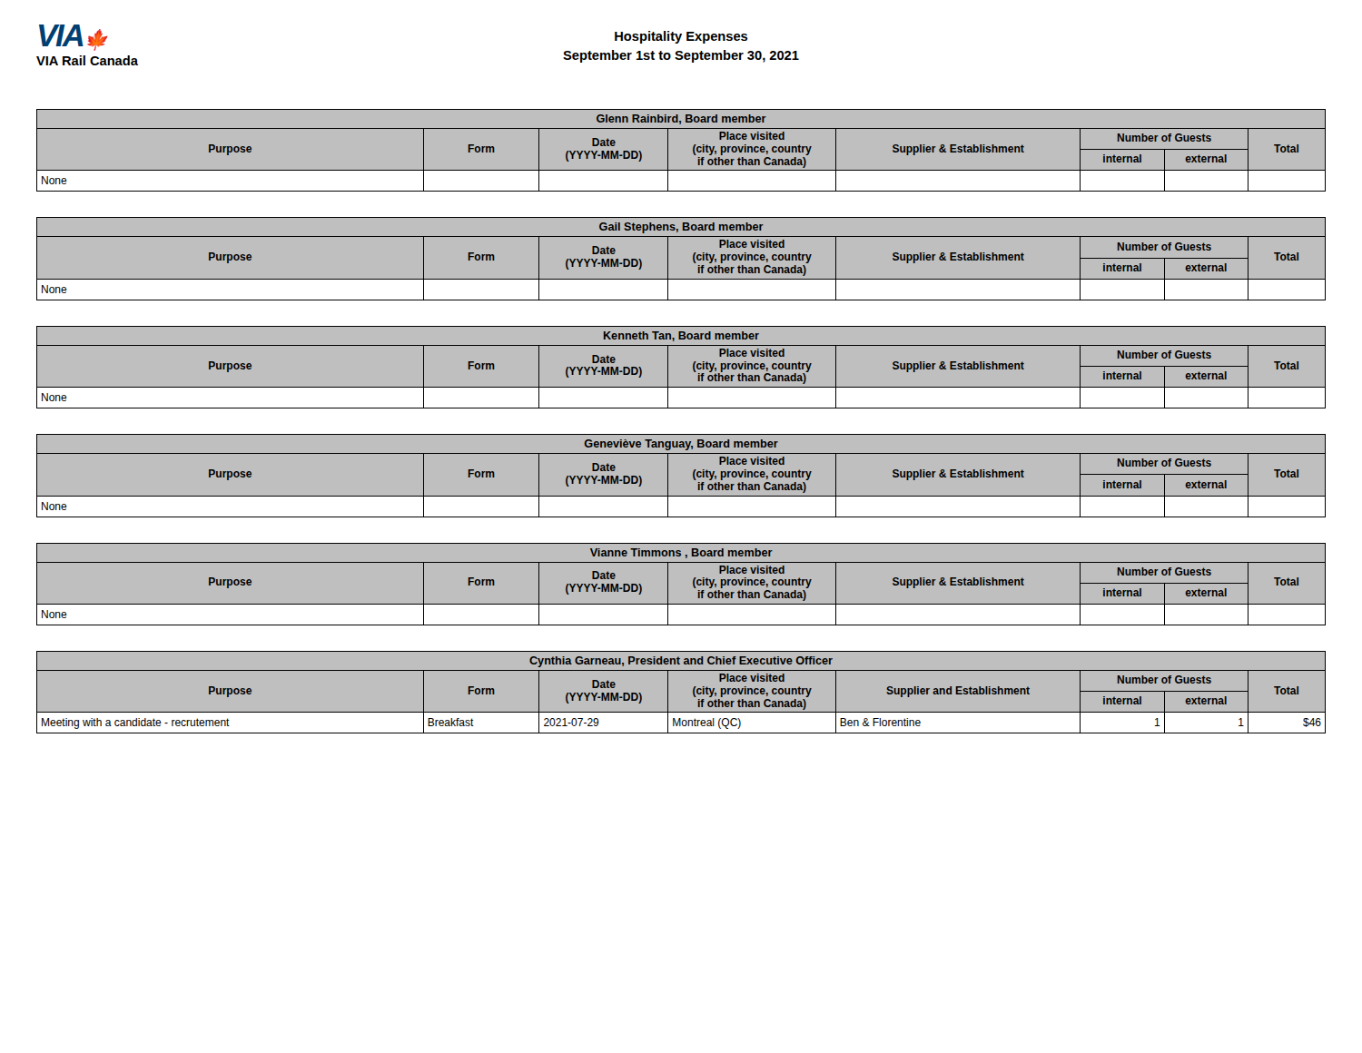VIA🍁
VIA Rail Canada
Hospitality Expenses
September 1st to September 30, 2021
| Glenn Rainbird, Board member |
| --- |
| Purpose | Form | Date (YYYY-MM-DD) | Place visited (city, province, country if other than Canada) | Supplier & Establishment | Number of Guests | Total |
| internal | external |
| None | | | | | | | |
| Gail Stephens, Board member |
| --- |
| Purpose | Form | Date (YYYY-MM-DD) | Place visited (city, province, country if other than Canada) | Supplier & Establishment | Number of Guests | Total |
| internal | external |
| None | | | | | | | |
| Kenneth Tan, Board member |
| --- |
| Purpose | Form | Date (YYYY-MM-DD) | Place visited (city, province, country if other than Canada) | Supplier & Establishment | Number of Guests | Total |
| internal | external |
| None | | | | | | | |
| Geneviève Tanguay, Board member |
| --- |
| Purpose | Form | Date (YYYY-MM-DD) | Place visited (city, province, country if other than Canada) | Supplier & Establishment | Number of Guests | Total |
| internal | external |
| None | | | | | | | |
| Vianne Timmons , Board member |
| --- |
| Purpose | Form | Date (YYYY-MM-DD) | Place visited (city, province, country if other than Canada) | Supplier & Establishment | Number of Guests | Total |
| internal | external |
| None | | | | | | | |
| Cynthia Garneau, President and Chief Executive Officer |
| --- |
| Purpose | Form | Date (YYYY-MM-DD) | Place visited (city, province, country if other than Canada) | Supplier and Establishment | Number of Guests | Total |
| internal | external |
| Meeting with a candidate - recrutement | Breakfast | 2021-07-29 | Montreal (QC) | Ben & Florentine | 1 | 1 | $46 |